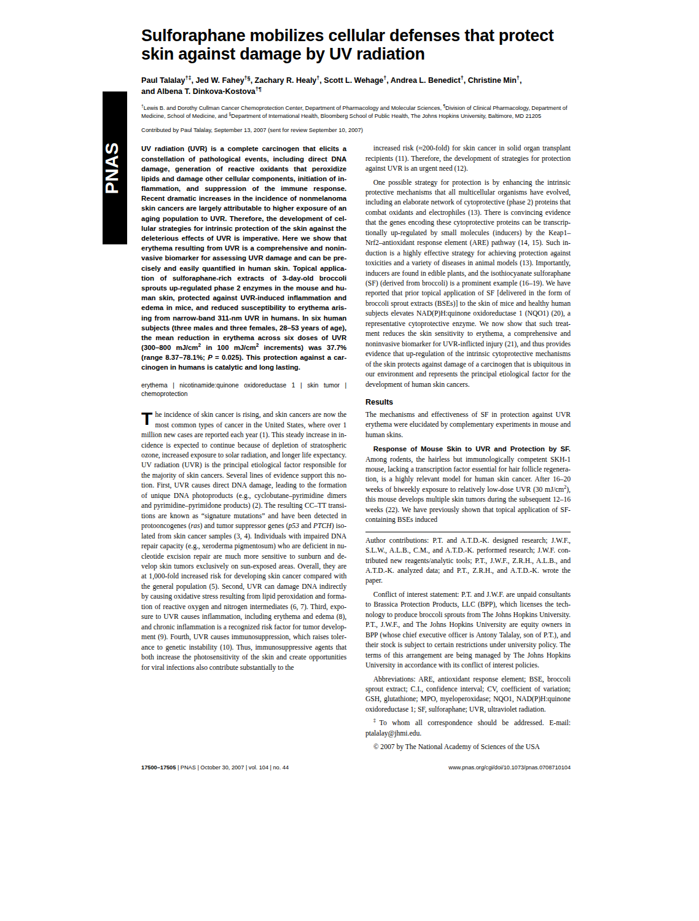PNAS
Sulforaphane mobilizes cellular defenses that protect
skin against damage by UV radiation
Paul Talalay†‡, Jed W. Fahey†§, Zachary R. Healy†, Scott L. Wehage†, Andrea L. Benedict†, Christine Min†,
and Albena T. Dinkova-Kostova†¶
†Lewis B. and Dorothy Cullman Cancer Chemoprotection Center, Department of Pharmacology and Molecular Sciences, ¶Division of Clinical Pharmacology, Department of Medicine, School of Medicine, and §Department of International Health, Bloomberg School of Public Health, The Johns Hopkins University, Baltimore, MD 21205
Contributed by Paul Talalay, September 13, 2007 (sent for review September 10, 2007)
UV radiation (UVR) is a complete carcinogen that elicits a constellation of pathological events, including direct DNA damage, generation of reactive oxidants that peroxidize lipids and damage other cellular components, initiation of inflammation, and suppression of the immune response. Recent dramatic increases in the incidence of nonmelanoma skin cancers are largely attributable to higher exposure of an aging population to UVR. Therefore, the development of cellular strategies for intrinsic protection of the skin against the deleterious effects of UVR is imperative. Here we show that erythema resulting from UVR is a comprehensive and noninvasive biomarker for assessing UVR damage and can be precisely and easily quantified in human skin. Topical application of sulforaphane-rich extracts of 3-day-old broccoli sprouts up-regulated phase 2 enzymes in the mouse and human skin, protected against UVR-induced inflammation and edema in mice, and reduced susceptibility to erythema arising from narrow-band 311-nm UVR in humans. In six human subjects (three males and three females, 28–53 years of age), the mean reduction in erythema across six doses of UVR (300–800 mJ/cm2 in 100 mJ/cm2 increments) was 37.7% (range 8.37–78.1%; P = 0.025). This protection against a carcinogen in humans is catalytic and long lasting.
erythema | nicotinamide:quinone oxidoreductase 1 | skin tumor | chemoprotection
The incidence of skin cancer is rising, and skin cancers are now the most common types of cancer in the United States, where over 1 million new cases are reported each year (1). This steady increase in incidence is expected to continue because of depletion of stratospheric ozone, increased exposure to solar radiation, and longer life expectancy. UV radiation (UVR) is the principal etiological factor responsible for the majority of skin cancers. Several lines of evidence support this notion. First, UVR causes direct DNA damage, leading to the formation of unique DNA photoproducts (e.g., cyclobutane–pyrimidine dimers and pyrimidine–pyrimidone products) (2). The resulting CC–TT transitions are known as “signature mutations” and have been detected in protooncogenes (ras) and tumor suppressor genes (p53 and PTCH) isolated from skin cancer samples (3, 4). Individuals with impaired DNA repair capacity (e.g., xeroderma pigmentosum) who are deficient in nucleotide excision repair are much more sensitive to sunburn and develop skin tumors exclusively on sun-exposed areas. Overall, they are at 1,000-fold increased risk for developing skin cancer compared with the general population (5). Second, UVR can damage DNA indirectly by causing oxidative stress resulting from lipid peroxidation and formation of reactive oxygen and nitrogen intermediates (6, 7). Third, exposure to UVR causes inflammation, including erythema and edema (8), and chronic inflammation is a recognized risk factor for tumor development (9). Fourth, UVR causes immunosuppression, which raises tolerance to genetic instability (10). Thus, immunosuppressive agents that both increase the photosensitivity of the skin and create opportunities for viral infections also contribute substantially to the
increased risk (≈200-fold) for skin cancer in solid organ transplant recipients (11). Therefore, the development of strategies for protection against UVR is an urgent need (12).
One possible strategy for protection is by enhancing the intrinsic protective mechanisms that all multicellular organisms have evolved, including an elaborate network of cytoprotective (phase 2) proteins that combat oxidants and electrophiles (13). There is convincing evidence that the genes encoding these cytoprotective proteins can be transcriptionally up-regulated by small molecules (inducers) by the Keap1–Nrf2–antioxidant response element (ARE) pathway (14, 15). Such induction is a highly effective strategy for achieving protection against toxicities and a variety of diseases in animal models (13). Importantly, inducers are found in edible plants, and the isothiocyanate sulforaphane (SF) (derived from broccoli) is a prominent example (16–19). We have reported that prior topical application of SF [delivered in the form of broccoli sprout extracts (BSEs)] to the skin of mice and healthy human subjects elevates NAD(P)H:quinone oxidoreductase 1 (NQO1) (20), a representative cytoprotective enzyme. We now show that such treatment reduces the skin sensitivity to erythema, a comprehensive and noninvasive biomarker for UVR-inflicted injury (21), and thus provides evidence that up-regulation of the intrinsic cytoprotective mechanisms of the skin protects against damage of a carcinogen that is ubiquitous in our environment and represents the principal etiological factor for the development of human skin cancers.
Results
The mechanisms and effectiveness of SF in protection against UVR erythema were elucidated by complementary experiments in mouse and human skins.
Response of Mouse Skin to UVR and Protection by SF. Among rodents, the hairless but immunologically competent SKH-1 mouse, lacking a transcription factor essential for hair follicle regeneration, is a highly relevant model for human skin cancer. After 16–20 weeks of biweekly exposure to relatively low-dose UVR (30 mJ/cm2), this mouse develops multiple skin tumors during the subsequent 12–16 weeks (22). We have previously shown that topical application of SF-containing BSEs induced
Author contributions: P.T. and A.T.D.-K. designed research; J.W.F., S.L.W., A.L.B., C.M., and A.T.D.-K. performed research; J.W.F. contributed new reagents/analytic tools; P.T., J.W.F., Z.R.H., A.L.B., and A.T.D.-K. analyzed data; and P.T., Z.R.H., and A.T.D.-K. wrote the paper.
Conflict of interest statement: P.T. and J.W.F. are unpaid consultants to Brassica Protection Products, LLC (BPP), which licenses the technology to produce broccoli sprouts from The Johns Hopkins University. P.T., J.W.F., and The Johns Hopkins University are equity owners in BPP (whose chief executive officer is Antony Talalay, son of P.T.), and their stock is subject to certain restrictions under university policy. The terms of this arrangement are being managed by The Johns Hopkins University in accordance with its conflict of interest policies.
Abbreviations: ARE, antioxidant response element; BSE, broccoli sprout extract; C.I., confidence interval; CV, coefficient of variation; GSH, glutathione; MPO, myeloperoxidase; NQO1, NAD(P)H:quinone oxidoreductase 1; SF, sulforaphane; UVR, ultraviolet radiation.
‡To whom all correspondence should be addressed. E-mail: ptalalay@jhmi.edu.
© 2007 by The National Academy of Sciences of the USA
17500–17505 | PNAS | October 30, 2007 | vol. 104 | no. 44
www.pnas.org/cgi/doi/10.1073/pnas.0708710104